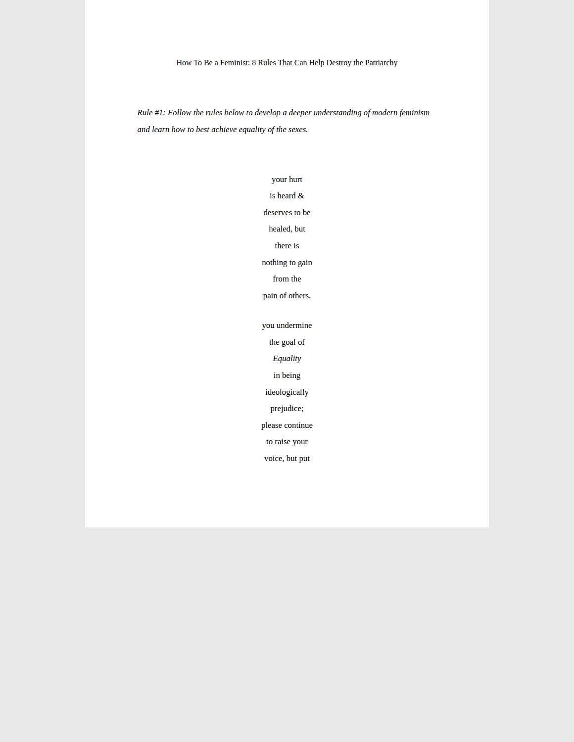How To Be a Feminist: 8 Rules That Can Help Destroy the Patriarchy
Rule #1: Follow the rules below to develop a deeper understanding of modern feminism and learn how to best achieve equality of the sexes.
your hurt
is heard &
deserves to be
healed, but
there is
nothing to gain
from the
pain of others.
you undermine
the goal of
Equality
in being
ideologically
prejudice;
please continue
to raise your
voice, but put